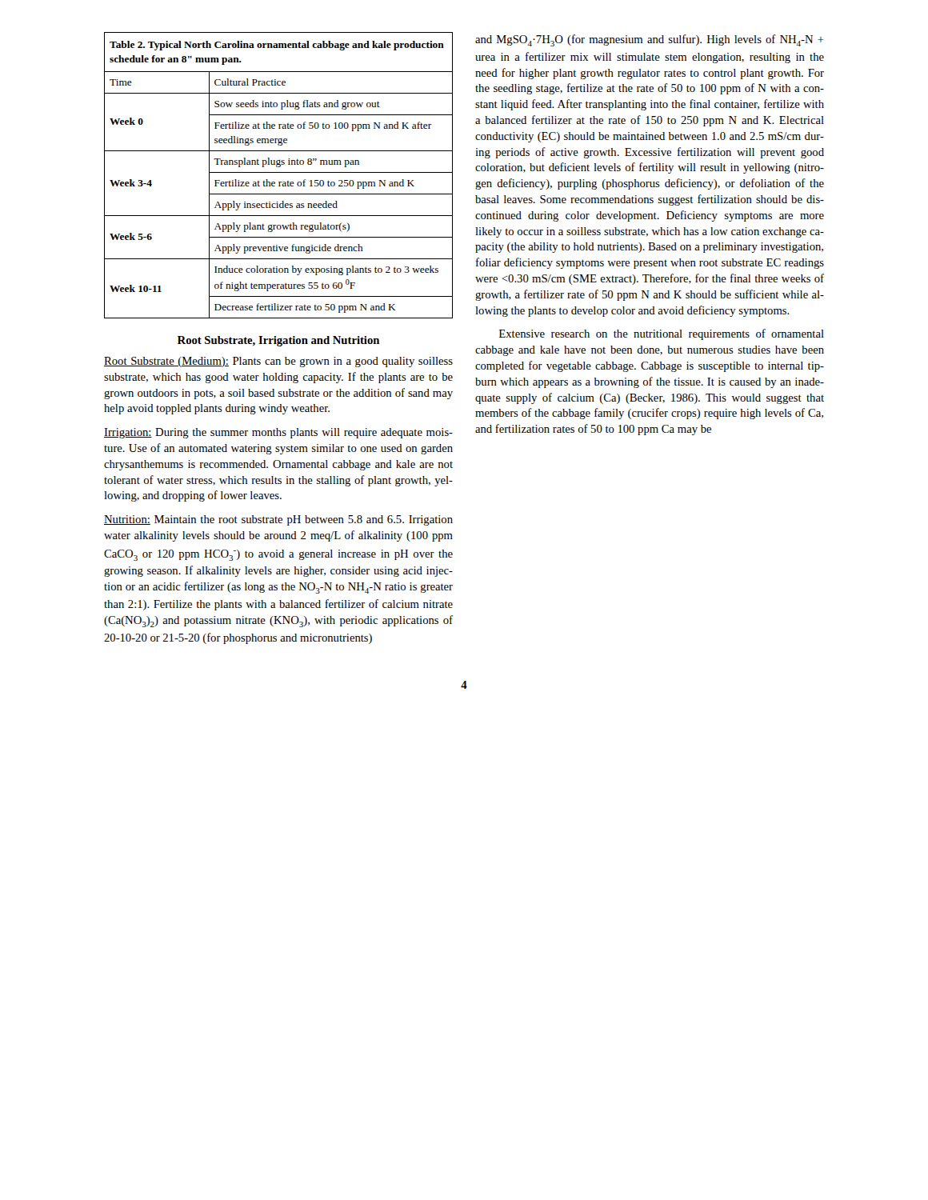Table 2. Typical North Carolina ornamental cabbage and kale production schedule for an 8" mum pan.
| Time | Cultural Practice |
| Week 0 | Sow seeds into plug flats and grow out |
| Fertilize at the rate of 50 to 100 ppm N and K after seedlings emerge |
| Week 3-4 | Transplant plugs into 8” mum pan |
| Fertilize at the rate of 150 to 250 ppm N and K |
| Apply insecticides as needed |
| Week 5-6 | Apply plant growth regulator(s) |
| Apply preventive fungicide drench |
| Week 10-11 | Induce coloration by exposing plants to 2 to 3 weeks of night temperatures 55 to 60 0 F |
| Decrease fertilizer rate to 50 ppm N and K |
Root Substrate, Irrigation and Nutrition
Root Substrate (Medium): Plants can be grown in a good quality soilless substrate, which has good water holding capacity. If the plants are to be grown outdoors in pots, a soil based substrate or the addition of sand may help avoid toppled plants during windy weather.
Irrigation: During the summer months plants will require adequate moisture. Use of an automated watering system similar to one used on garden chrysanthemums is recommended. Ornamental cabbage and kale are not tolerant of water stress, which results in the stalling of plant growth, yellowing, and dropping of lower leaves.
Nutrition: Maintain the root substrate pH between 5.8 and 6.5. Irrigation water alkalinity levels should be around 2 meq/L of alkalinity (100 ppm CaCO3 or 120 ppm HCO3-) to avoid a general increase in pH over the growing season. If alkalinity levels are higher, consider using acid injection or an acidic fertilizer (as long as the NO3-N to NH4-N ratio is greater than 2:1). Fertilize the plants with a balanced fertilizer of calcium nitrate (Ca(NO3)2) and potassium nitrate (KNO3), with periodic applications of 20-10-20 or 21-5-20 (for phosphorus and micronutrients)
and MgSO4·7H3O (for magnesium and sulfur). High levels of NH4-N + urea in a fertilizer mix will stimulate stem elongation, resulting in the need for higher plant growth regulator rates to control plant growth. For the seedling stage, fertilize at the rate of 50 to 100 ppm of N with a constant liquid feed. After transplanting into the final container, fertilize with a balanced fertilizer at the rate of 150 to 250 ppm N and K. Electrical conductivity (EC) should be maintained between 1.0 and 2.5 mS/cm during periods of active growth. Excessive fertilization will prevent good coloration, but deficient levels of fertility will result in yellowing (nitrogen deficiency), purpling (phosphorus deficiency), or defoliation of the basal leaves. Some recommendations suggest fertilization should be discontinued during color development. Deficiency symptoms are more likely to occur in a soilless substrate, which has a low cation exchange capacity (the ability to hold nutrients). Based on a preliminary investigation, foliar deficiency symptoms were present when root substrate EC readings were <0.30 mS/cm (SME extract). Therefore, for the final three weeks of growth, a fertilizer rate of 50 ppm N and K should be sufficient while allowing the plants to develop color and avoid deficiency symptoms.
Extensive research on the nutritional requirements of ornamental cabbage and kale have not been done, but numerous studies have been completed for vegetable cabbage. Cabbage is susceptible to internal tipburn which appears as a browning of the tissue. It is caused by an inadequate supply of calcium (Ca) (Becker, 1986). This would suggest that members of the cabbage family (crucifer crops) require high levels of Ca, and fertilization rates of 50 to 100 ppm Ca may be
4